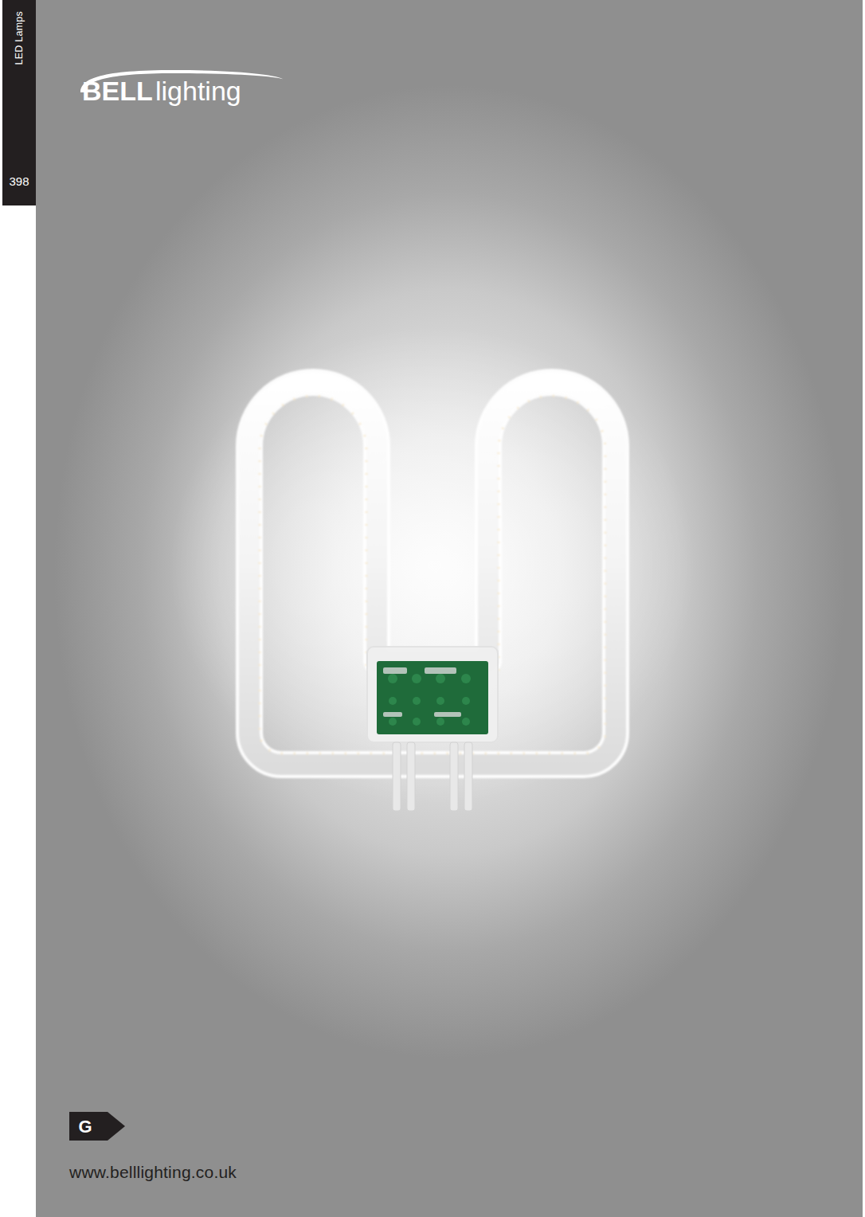LED Lamps
398
BELL lighting
G
www.belllighting.co.uk